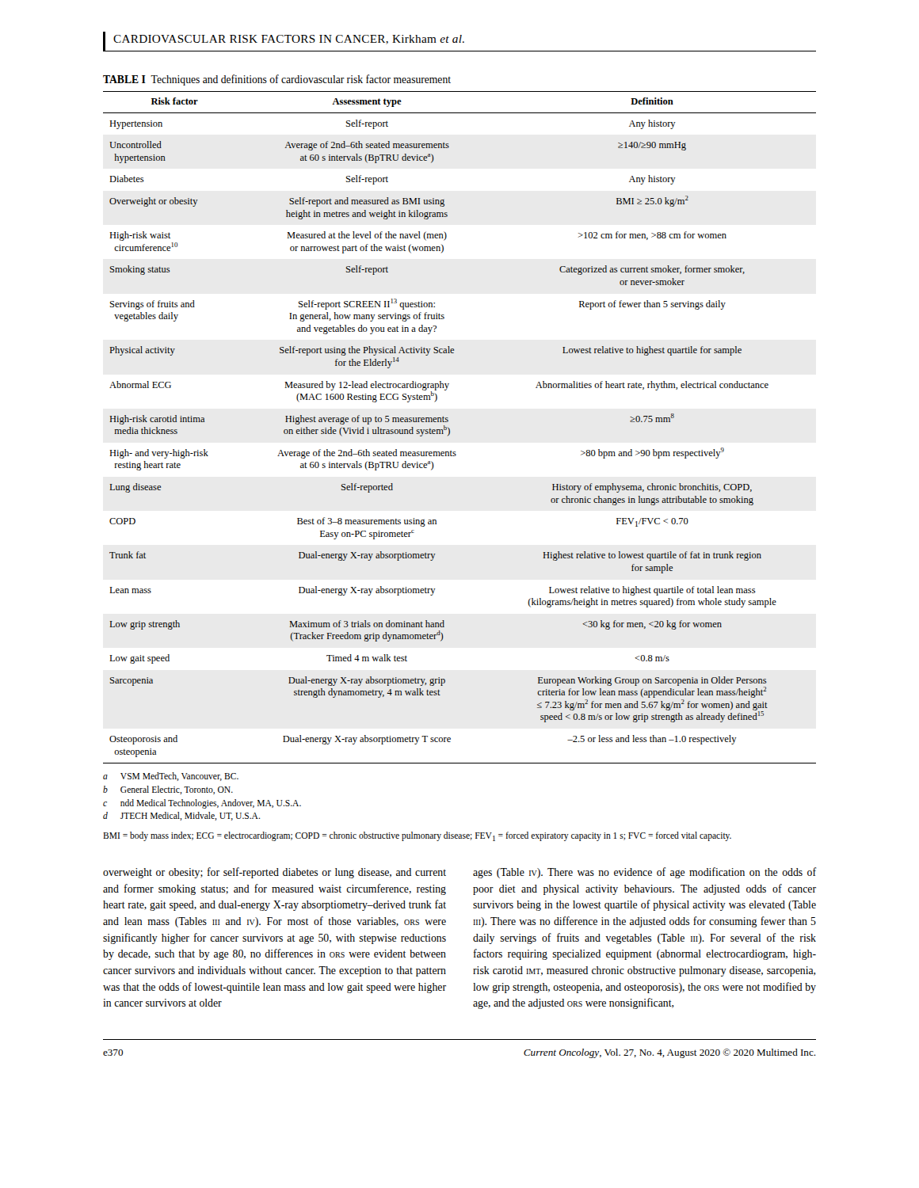CARDIOVASCULAR RISK FACTORS IN CANCER, Kirkham et al.
TABLE I Techniques and definitions of cardiovascular risk factor measurement
| Risk factor | Assessment type | Definition |
| --- | --- | --- |
| Hypertension | Self-report | Any history |
| Uncontrolled hypertension | Average of 2nd–6th seated measurements at 60 s intervals (BpTRU device a ) | ≥140/≥90 mmHg |
| Diabetes | Self-report | Any history |
| Overweight or obesity | Self-report and measured as BMI using height in metres and weight in kilograms | BMI ≥ 25.0 kg/m 2 |
| High-risk waist circumference 10 | Measured at the level of the navel (men) or narrowest part of the waist (women) | >102 cm for men, >88 cm for women |
| Smoking status | Self-report | Categorized as current smoker, former smoker, or never-smoker |
| Servings of fruits and vegetables daily | Self-report SCREEN II 13 question: In general, how many servings of fruits and vegetables do you eat in a day? | Report of fewer than 5 servings daily |
| Physical activity | Self-report using the Physical Activity Scale for the Elderly 14 | Lowest relative to highest quartile for sample |
| Abnormal ECG | Measured by 12-lead electrocardiography (MAC 1600 Resting ECG System b ) | Abnormalities of heart rate, rhythm, electrical conductance |
| High-risk carotid intima media thickness | Highest average of up to 5 measurements on either side (Vivid i ultrasound system b ) | ≥0.75 mm 8 |
| High- and very-high-risk resting heart rate | Average of the 2nd–6th seated measurements at 60 s intervals (BpTRU device a ) | >80 bpm and >90 bpm respectively 9 |
| Lung disease | Self-reported | History of emphysema, chronic bronchitis, COPD, or chronic changes in lungs attributable to smoking |
| COPD | Best of 3–8 measurements using an Easy on-PC spirometer c | FEV 1 /FVC < 0.70 |
| Trunk fat | Dual-energy X-ray absorptiometry | Highest relative to lowest quartile of fat in trunk region for sample |
| Lean mass | Dual-energy X-ray absorptiometry | Lowest relative to highest quartile of total lean mass (kilograms/height in metres squared) from whole study sample |
| Low grip strength | Maximum of 3 trials on dominant hand (Tracker Freedom grip dynamometer d ) | <30 kg for men, <20 kg for women |
| Low gait speed | Timed 4 m walk test | <0.8 m/s |
| Sarcopenia | Dual-energy X-ray absorptiometry, grip strength dynamometry, 4 m walk test | European Working Group on Sarcopenia in Older Persons criteria for low lean mass (appendicular lean mass/height 2 ≤ 7.23 kg/m 2 for men and 5.67 kg/m 2 for women) and gait speed < 0.8 m/s or low grip strength as already defined 15 |
| Osteoporosis and osteopenia | Dual-energy X-ray absorptiometry T score | –2.5 or less and less than –1.0 respectively |
aVSM MedTech, Vancouver, BC.
bGeneral Electric, Toronto, ON.
cndd Medical Technologies, Andover, MA, U.S.A.
dJTECH Medical, Midvale, UT, U.S.A.
BMI = body mass index; ECG = electrocardiogram; COPD = chronic obstructive pulmonary disease; FEV1 = forced expiratory capacity in 1 s; FVC = forced vital capacity.
overweight or obesity; for self-reported diabetes or lung disease, and current and former smoking status; and for measured waist circumference, resting heart rate, gait speed, and dual-energy X-ray absorptiometry–derived trunk fat and lean mass (Tables iii and iv). For most of those variables, ors were significantly higher for cancer survivors at age 50, with stepwise reductions by decade, such that by age 80, no differences in ors were evident between cancer survivors and individuals without cancer. The exception to that pattern was that the odds of lowest-quintile lean mass and low gait speed were higher in cancer survivors at older
ages (Table iv). There was no evidence of age modification on the odds of poor diet and physical activity behaviours. The adjusted odds of cancer survivors being in the lowest quartile of physical activity was elevated (Table iii). There was no difference in the adjusted odds for consuming fewer than 5 daily servings of fruits and vegetables (Table iii). For several of the risk factors requiring specialized equipment (abnormal electrocardiogram, high-risk carotid imt, measured chronic obstructive pulmonary disease, sarcopenia, low grip strength, osteopenia, and osteoporosis), the ors were not modified by age, and the adjusted ors were nonsignificant,
e370
Current Oncology, Vol. 27, No. 4, August 2020 © 2020 Multimed Inc.